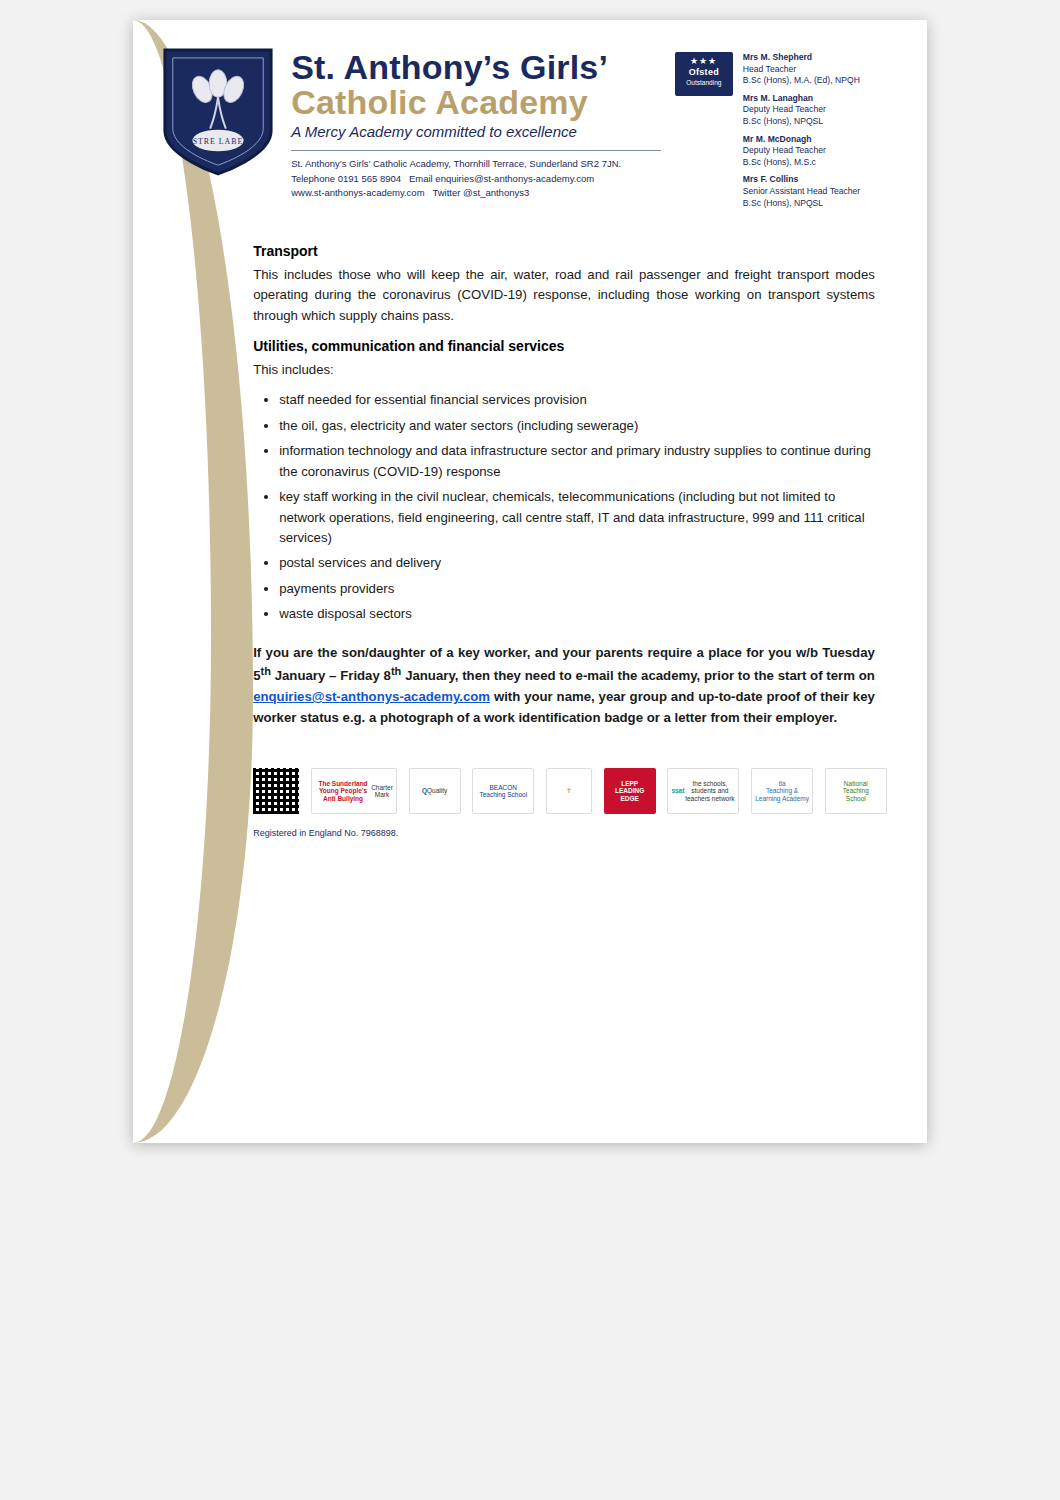STRE LABE
St. Anthony’s Girls’ Catholic Academy
A Mercy Academy committed to excellence
St. Anthony’s Girls’ Catholic Academy, Thornhill Terrace, Sunderland SR2 7JN.
Telephone 0191 565 8904 Email enquiries@st-anthonys-academy.com
www.st-anthonys-academy.com Twitter @st_anthonys3
★★★ Ofsted Outstanding
Mrs M. Shepherd Head Teacher B.Sc (Hons), M.A. (Ed), NPQH
Mrs M. Lanaghan Deputy Head Teacher B.Sc (Hons), NPQSL
Mr M. McDonagh Deputy Head Teacher B.Sc (Hons), M.S.c
Mrs F. Collins Senior Assistant Head Teacher B.Sc (Hons), NPQSL
Transport
This includes those who will keep the air, water, road and rail passenger and freight transport modes operating during the coronavirus (COVID-19) response, including those working on transport systems through which supply chains pass.
Utilities, communication and financial services
This includes:
staff needed for essential financial services provision
the oil, gas, electricity and water sectors (including sewerage)
information technology and data infrastructure sector and primary industry supplies to continue during the coronavirus (COVID-19) response
key staff working in the civil nuclear, chemicals, telecommunications (including but not limited to network operations, field engineering, call centre staff, IT and data infrastructure, 999 and 111 critical services)
postal services and delivery
payments providers
waste disposal sectors
If you are the son/daughter of a key worker, and your parents require a place for you w/b Tuesday 5th January – Friday 8th January, then they need to e-mail the academy, prior to the start of term on enquiries@st-anthonys-academy.com with your name, year group and up-to-date proof of their key worker status e.g. a photograph of a work identification badge or a letter from their employer.
The Sunderland Young People’s
Anti Bullying
Charter Mark
Q
Quality
BEACON
Teaching School
✝
LEPP
LEADING EDGE
ssat
the schools, students and teachers network
tla
Teaching & Learning Academy
National
Teaching
School
Registered in England No. 7968898.